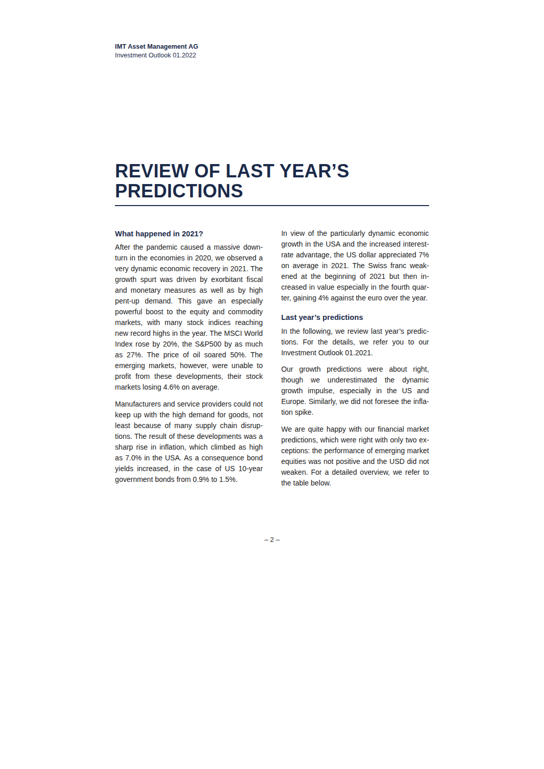IMT Asset Management AG
Investment Outlook 01.2022
REVIEW OF LAST YEAR’S PREDICTIONS
What happened in 2021?
After the pandemic caused a massive downturn in the economies in 2020, we observed a very dynamic economic recovery in 2021. The growth spurt was driven by exorbitant fiscal and monetary measures as well as by high pent-up demand. This gave an especially powerful boost to the equity and commodity markets, with many stock indices reaching new record highs in the year. The MSCI World Index rose by 20%, the S&P500 by as much as 27%. The price of oil soared 50%. The emerging markets, however, were unable to profit from these developments, their stock markets losing 4.6% on average.
Manufacturers and service providers could not keep up with the high demand for goods, not least because of many supply chain disruptions. The result of these developments was a sharp rise in inflation, which climbed as high as 7.0% in the USA. As a consequence bond yields increased, in the case of US 10-year government bonds from 0.9% to 1.5%.
In view of the particularly dynamic economic growth in the USA and the increased interest-rate advantage, the US dollar appreciated 7% on average in 2021. The Swiss franc weakened at the beginning of 2021 but then increased in value especially in the fourth quarter, gaining 4% against the euro over the year.
Last year’s predictions
In the following, we review last year’s predictions. For the details, we refer you to our Investment Outlook 01.2021.
Our growth predictions were about right, though we underestimated the dynamic growth impulse, especially in the US and Europe. Similarly, we did not foresee the inflation spike.
We are quite happy with our financial market predictions, which were right with only two exceptions: the performance of emerging market equities was not positive and the USD did not weaken. For a detailed overview, we refer to the table below.
– 2 –